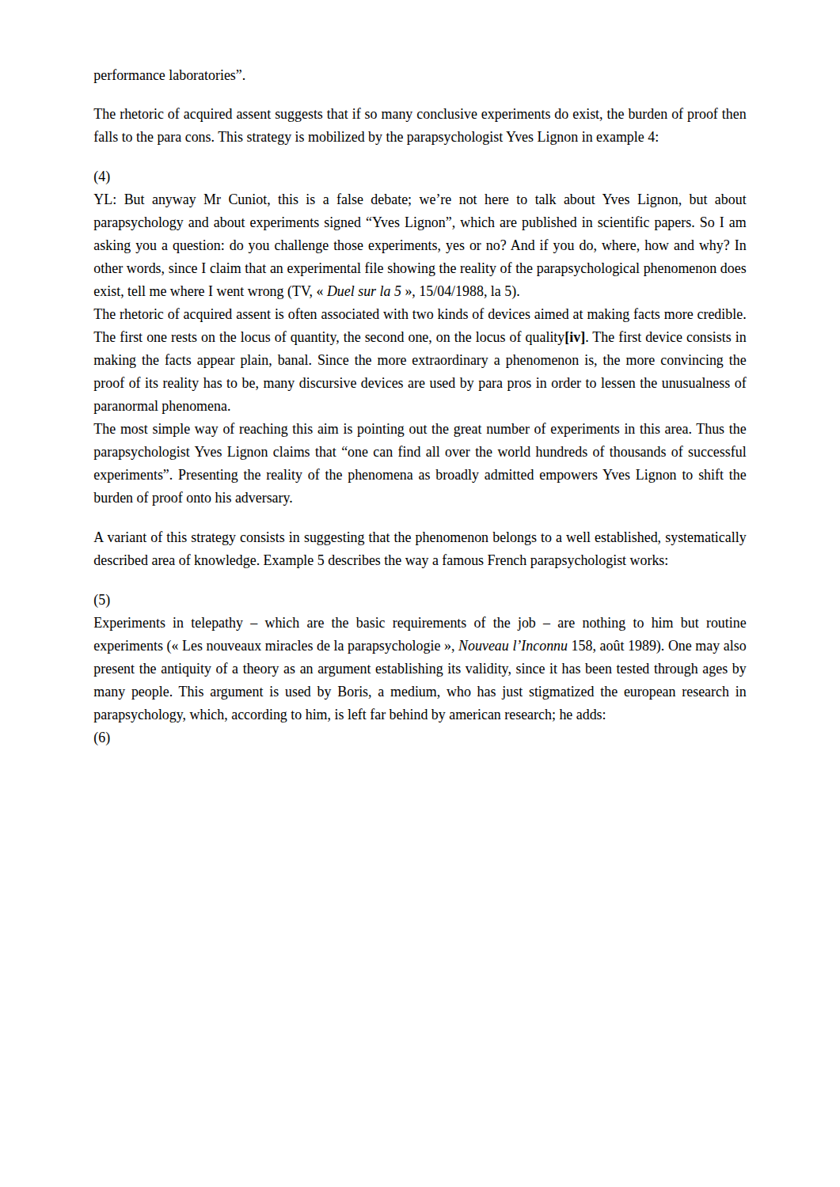performance laboratories”.
The rhetoric of acquired assent suggests that if so many conclusive experiments do exist, the burden of proof then falls to the para cons. This strategy is mobilized by the parapsychologist Yves Lignon in example 4:
(4)
YL: But anyway Mr Cuniot, this is a false debate; we’re not here to talk about Yves Lignon, but about parapsychology and about experiments signed “Yves Lignon”, which are published in scientific papers. So I am asking you a question: do you challenge those experiments, yes or no? And if you do, where, how and why? In other words, since I claim that an experimental file showing the reality of the parapsychological phenomenon does exist, tell me where I went wrong (TV, « Duel sur la 5 », 15/04/1988, la 5).
The rhetoric of acquired assent is often associated with two kinds of devices aimed at making facts more credible. The first one rests on the locus of quantity, the second one, on the locus of quality[iv]. The first device consists in making the facts appear plain, banal. Since the more extraordinary a phenomenon is, the more convincing the proof of its reality has to be, many discursive devices are used by para pros in order to lessen the unusualness of paranormal phenomena.
The most simple way of reaching this aim is pointing out the great number of experiments in this area. Thus the parapsychologist Yves Lignon claims that “one can find all over the world hundreds of thousands of successful experiments”. Presenting the reality of the phenomena as broadly admitted empowers Yves Lignon to shift the burden of proof onto his adversary.
A variant of this strategy consists in suggesting that the phenomenon belongs to a well established, systematically described area of knowledge. Example 5 describes the way a famous French parapsychologist works:
(5)
Experiments in telepathy – which are the basic requirements of the job – are nothing to him but routine experiments (« Les nouveaux miracles de la parapsychologie », Nouveau l’Inconnu 158, août 1989). One may also present the antiquity of a theory as an argument establishing its validity, since it has been tested through ages by many people. This argument is used by Boris, a medium, who has just stigmatized the european research in parapsychology, which, according to him, is left far behind by american research; he adds:
(6)